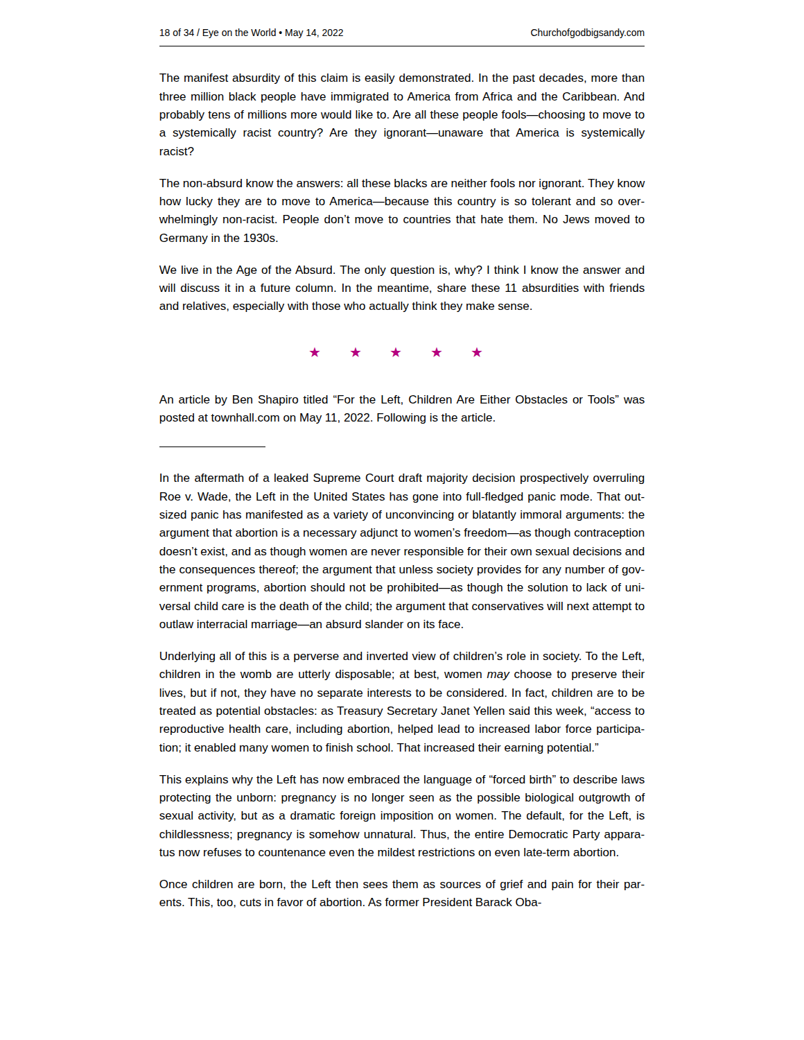18 of 34 / Eye on the World • May 14, 2022 Churchofgodbigsandy.com
The manifest absurdity of this claim is easily demonstrated. In the past decades, more than three million black people have immigrated to America from Africa and the Caribbean. And probably tens of millions more would like to. Are all these people fools—choosing to move to a systemically racist country? Are they ignorant—unaware that America is systemically racist?
The non-absurd know the answers: all these blacks are neither fools nor ignorant. They know how lucky they are to move to America—because this country is so tolerant and so overwhelmingly non-racist. People don’t move to countries that hate them. No Jews moved to Germany in the 1930s.
We live in the Age of the Absurd. The only question is, why? I think I know the answer and will discuss it in a future column. In the meantime, share these 11 absurdities with friends and relatives, especially with those who actually think they make sense.
★ ★ ★ ★ ★
An article by Ben Shapiro titled “For the Left, Children Are Either Obstacles or Tools” was posted at townhall.com on May 11, 2022. Following is the article.
In the aftermath of a leaked Supreme Court draft majority decision prospectively overruling Roe v. Wade, the Left in the United States has gone into full-fledged panic mode. That outsized panic has manifested as a variety of unconvincing or blatantly immoral arguments: the argument that abortion is a necessary adjunct to women’s freedom—as though contraception doesn’t exist, and as though women are never responsible for their own sexual decisions and the consequences thereof; the argument that unless society provides for any number of government programs, abortion should not be prohibited—as though the solution to lack of universal child care is the death of the child; the argument that conservatives will next attempt to outlaw interracial marriage—an absurd slander on its face.
Underlying all of this is a perverse and inverted view of children’s role in society. To the Left, children in the womb are utterly disposable; at best, women may choose to preserve their lives, but if not, they have no separate interests to be considered. In fact, children are to be treated as potential obstacles: as Treasury Secretary Janet Yellen said this week, “access to reproductive health care, including abortion, helped lead to increased labor force participation; it enabled many women to finish school. That increased their earning potential.”
This explains why the Left has now embraced the language of “forced birth” to describe laws protecting the unborn: pregnancy is no longer seen as the possible biological outgrowth of sexual activity, but as a dramatic foreign imposition on women. The default, for the Left, is childlessness; pregnancy is somehow unnatural. Thus, the entire Democratic Party apparatus now refuses to countenance even the mildest restrictions on even late-term abortion.
Once children are born, the Left then sees them as sources of grief and pain for their parents. This, too, cuts in favor of abortion. As former President Barack Oba-